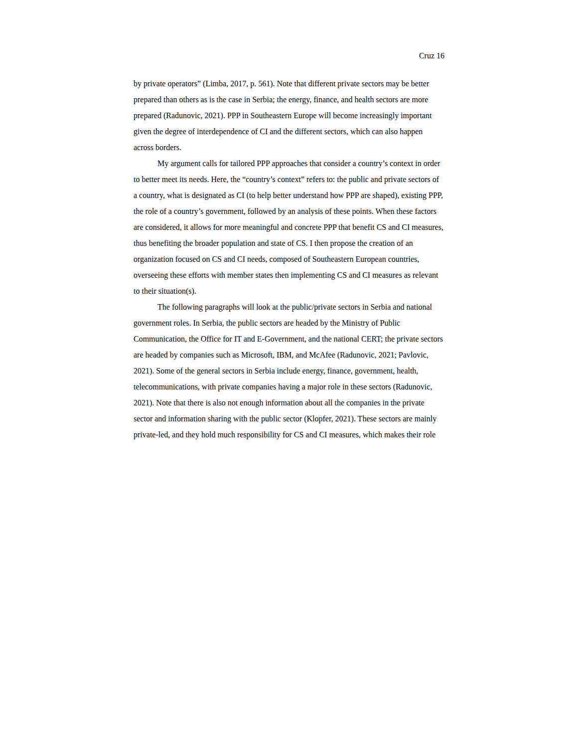Cruz 16
by private operators” (Limba, 2017, p. 561). Note that different private sectors may be better prepared than others as is the case in Serbia; the energy, finance, and health sectors are more prepared (Radunovic, 2021). PPP in Southeastern Europe will become increasingly important given the degree of interdependence of CI and the different sectors, which can also happen across borders.
My argument calls for tailored PPP approaches that consider a country’s context in order to better meet its needs. Here, the “country’s context” refers to: the public and private sectors of a country, what is designated as CI (to help better understand how PPP are shaped), existing PPP, the role of a country’s government, followed by an analysis of these points. When these factors are considered, it allows for more meaningful and concrete PPP that benefit CS and CI measures, thus benefiting the broader population and state of CS. I then propose the creation of an organization focused on CS and CI needs, composed of Southeastern European countries, overseeing these efforts with member states then implementing CS and CI measures as relevant to their situation(s).
The following paragraphs will look at the public/private sectors in Serbia and national government roles. In Serbia, the public sectors are headed by the Ministry of Public Communication, the Office for IT and E-Government, and the national CERT; the private sectors are headed by companies such as Microsoft, IBM, and McAfee (Radunovic, 2021; Pavlovic, 2021). Some of the general sectors in Serbia include energy, finance, government, health, telecommunications, with private companies having a major role in these sectors (Radunovic, 2021). Note that there is also not enough information about all the companies in the private sector and information sharing with the public sector (Klopfer, 2021). These sectors are mainly private-led, and they hold much responsibility for CS and CI measures, which makes their role